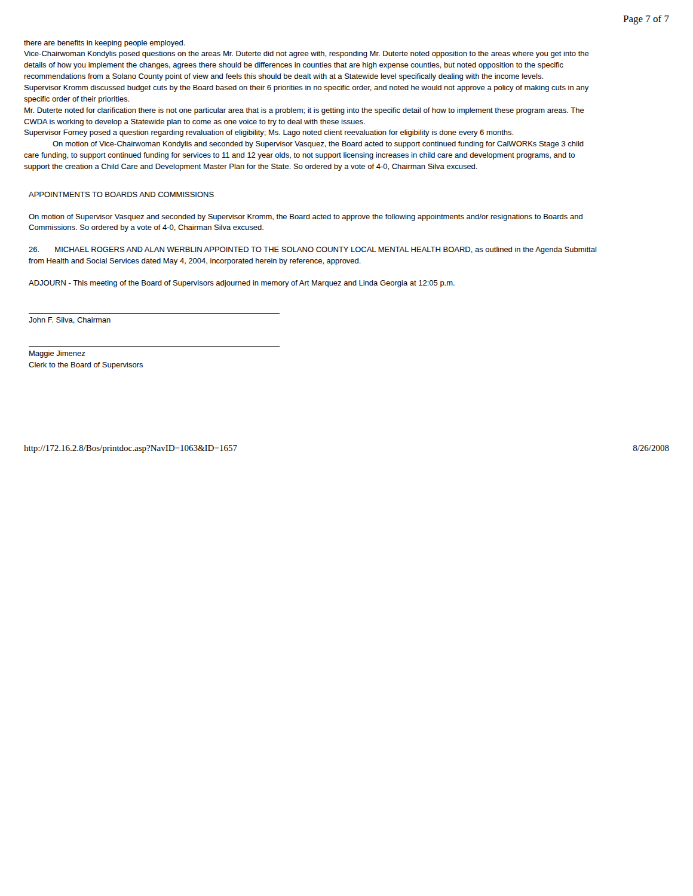Page 7 of 7
there are benefits in keeping people employed.
Vice-Chairwoman Kondylis posed questions on the areas Mr. Duterte did not agree with, responding Mr. Duterte noted opposition to the areas where you get into the details of how you implement the changes, agrees there should be differences in counties that are high expense counties, but noted opposition to the specific recommendations from a Solano County point of view and feels this should be dealt with at a Statewide level specifically dealing with the income levels.
Supervisor Kromm discussed budget cuts by the Board based on their 6 priorities in no specific order, and noted he would not approve a policy of making cuts in any specific order of their priorities.
Mr. Duterte noted for clarification there is not one particular area that is a problem; it is getting into the specific detail of how to implement these program areas. The CWDA is working to develop a Statewide plan to come as one voice to try to deal with these issues.
Supervisor Forney posed a question regarding revaluation of eligibility; Ms. Lago noted client reevaluation for eligibility is done every 6 months.
On motion of Vice-Chairwoman Kondylis and seconded by Supervisor Vasquez, the Board acted to support continued funding for CalWORKs Stage 3 child care funding, to support continued funding for services to 11 and 12 year olds, to not support licensing increases in child care and development programs, and to support the creation a Child Care and Development Master Plan for the State. So ordered by a vote of 4-0, Chairman Silva excused.
APPOINTMENTS TO BOARDS AND COMMISSIONS
On motion of Supervisor Vasquez and seconded by Supervisor Kromm, the Board acted to approve the following appointments and/or resignations to Boards and Commissions. So ordered by a vote of 4-0, Chairman Silva excused.
26. MICHAEL ROGERS AND ALAN WERBLIN APPOINTED TO THE SOLANO COUNTY LOCAL MENTAL HEALTH BOARD, as outlined in the Agenda Submittal from Health and Social Services dated May 4, 2004, incorporated herein by reference, approved.
ADJOURN - This meeting of the Board of Supervisors adjourned in memory of Art Marquez and Linda Georgia at 12:05 p.m.
John F. Silva, Chairman
Maggie Jimenez
Clerk to the Board of Supervisors
http://172.16.2.8/Bos/printdoc.asp?NavID=1063&ID=1657 8/26/2008